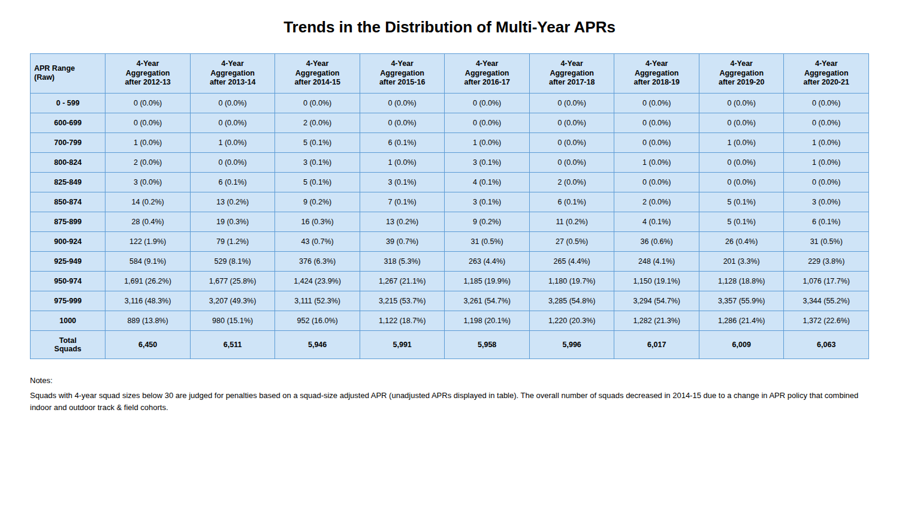Trends in the Distribution of Multi-Year APRs
| APR Range (Raw) | 4-Year Aggregation after 2012-13 | 4-Year Aggregation after 2013-14 | 4-Year Aggregation after 2014-15 | 4-Year Aggregation after 2015-16 | 4-Year Aggregation after 2016-17 | 4-Year Aggregation after 2017-18 | 4-Year Aggregation after 2018-19 | 4-Year Aggregation after 2019-20 | 4-Year Aggregation after 2020-21 |
| --- | --- | --- | --- | --- | --- | --- | --- | --- | --- |
| 0 - 599 | 0 (0.0%) | 0 (0.0%) | 0 (0.0%) | 0 (0.0%) | 0 (0.0%) | 0 (0.0%) | 0 (0.0%) | 0 (0.0%) | 0 (0.0%) |
| 600-699 | 0 (0.0%) | 0 (0.0%) | 2 (0.0%) | 0 (0.0%) | 0 (0.0%) | 0 (0.0%) | 0 (0.0%) | 0 (0.0%) | 0 (0.0%) |
| 700-799 | 1 (0.0%) | 1 (0.0%) | 5 (0.1%) | 6 (0.1%) | 1 (0.0%) | 0 (0.0%) | 0 (0.0%) | 1 (0.0%) | 1 (0.0%) |
| 800-824 | 2 (0.0%) | 0 (0.0%) | 3 (0.1%) | 1 (0.0%) | 3 (0.1%) | 0 (0.0%) | 1 (0.0%) | 0 (0.0%) | 1 (0.0%) |
| 825-849 | 3 (0.0%) | 6 (0.1%) | 5 (0.1%) | 3 (0.1%) | 4 (0.1%) | 2 (0.0%) | 0 (0.0%) | 0 (0.0%) | 0 (0.0%) |
| 850-874 | 14 (0.2%) | 13 (0.2%) | 9 (0.2%) | 7 (0.1%) | 3 (0.1%) | 6 (0.1%) | 2 (0.0%) | 5 (0.1%) | 3 (0.0%) |
| 875-899 | 28 (0.4%) | 19 (0.3%) | 16 (0.3%) | 13 (0.2%) | 9 (0.2%) | 11 (0.2%) | 4 (0.1%) | 5 (0.1%) | 6 (0.1%) |
| 900-924 | 122 (1.9%) | 79 (1.2%) | 43 (0.7%) | 39 (0.7%) | 31 (0.5%) | 27 (0.5%) | 36 (0.6%) | 26 (0.4%) | 31 (0.5%) |
| 925-949 | 584 (9.1%) | 529 (8.1%) | 376 (6.3%) | 318 (5.3%) | 263 (4.4%) | 265 (4.4%) | 248 (4.1%) | 201 (3.3%) | 229 (3.8%) |
| 950-974 | 1,691 (26.2%) | 1,677 (25.8%) | 1,424 (23.9%) | 1,267 (21.1%) | 1,185 (19.9%) | 1,180 (19.7%) | 1,150 (19.1%) | 1,128 (18.8%) | 1,076 (17.7%) |
| 975-999 | 3,116 (48.3%) | 3,207 (49.3%) | 3,111 (52.3%) | 3,215 (53.7%) | 3,261 (54.7%) | 3,285 (54.8%) | 3,294 (54.7%) | 3,357 (55.9%) | 3,344 (55.2%) |
| 1000 | 889 (13.8%) | 980 (15.1%) | 952 (16.0%) | 1,122 (18.7%) | 1,198 (20.1%) | 1,220 (20.3%) | 1,282 (21.3%) | 1,286 (21.4%) | 1,372 (22.6%) |
| Total Squads | 6,450 | 6,511 | 5,946 | 5,991 | 5,958 | 5,996 | 6,017 | 6,009 | 6,063 |
Notes:
Squads with 4-year squad sizes below 30 are judged for penalties based on a squad-size adjusted APR (unadjusted APRs displayed in table). The overall number of squads decreased in 2014-15 due to a change in APR policy that combined indoor and outdoor track & field cohorts.